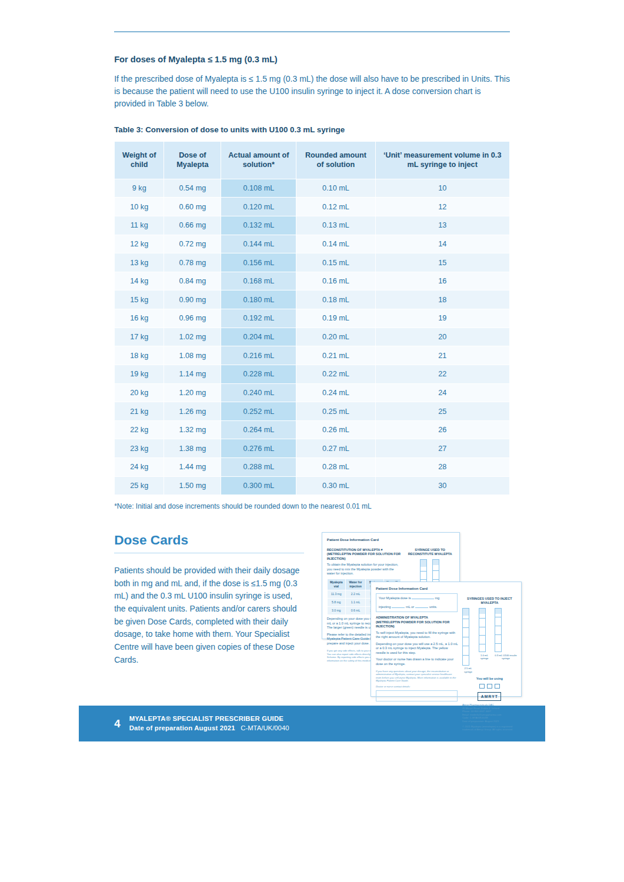For doses of Myalepta ≤ 1.5 mg (0.3 mL)
If the prescribed dose of Myalepta is ≤ 1.5 mg (0.3 mL) the dose will also have to be prescribed in Units. This is because the patient will need to use the U100 insulin syringe to inject it. A dose conversion chart is provided in Table 3 below.
Table 3: Conversion of dose to units with U100 0.3 mL syringe
| Weight of child | Dose of Myalepta | Actual amount of solution* | Rounded amount of solution | ‘Unit’ measurement volume in 0.3 mL syringe to inject |
| --- | --- | --- | --- | --- |
| 9 kg | 0.54 mg | 0.108 mL | 0.10 mL | 10 |
| 10 kg | 0.60 mg | 0.120 mL | 0.12 mL | 12 |
| 11 kg | 0.66 mg | 0.132 mL | 0.13 mL | 13 |
| 12 kg | 0.72 mg | 0.144 mL | 0.14 mL | 14 |
| 13 kg | 0.78 mg | 0.156 mL | 0.15 mL | 15 |
| 14 kg | 0.84 mg | 0.168 mL | 0.16 mL | 16 |
| 15 kg | 0.90 mg | 0.180 mL | 0.18 mL | 18 |
| 16 kg | 0.96 mg | 0.192 mL | 0.19 mL | 19 |
| 17 kg | 1.02 mg | 0.204 mL | 0.20 mL | 20 |
| 18 kg | 1.08 mg | 0.216 mL | 0.21 mL | 21 |
| 19 kg | 1.14 mg | 0.228 mL | 0.22 mL | 22 |
| 20 kg | 1.20 mg | 0.240 mL | 0.24 mL | 24 |
| 21 kg | 1.26 mg | 0.252 mL | 0.25 mL | 25 |
| 22 kg | 1.32 mg | 0.264 mL | 0.26 mL | 26 |
| 23 kg | 1.38 mg | 0.276 mL | 0.27 mL | 27 |
| 24 kg | 1.44 mg | 0.288 mL | 0.28 mL | 28 |
| 25 kg | 1.50 mg | 0.300 mL | 0.30 mL | 30 |
*Note: Initial and dose increments should be rounded down to the nearest 0.01 mL
Dose Cards
Patients should be provided with their daily dosage both in mg and mL and, if the dose is ≤1.5 mg (0.3 mL) and the 0.3 mL U100 insulin syringe is used, the equivalent units. Patients and/or carers should be given Dose Cards, completed with their daily dosage, to take home with them. Your Specialist Centre will have been given copies of these Dose Cards.
Patient Dose Information Card
RECONSTITUTION OF MYALEPTA▼
(METRELEPTIN POWDER FOR SOLUTION FOR INJECTION)
To obtain the Myalepta solution for your injection, you need to mix the Myalepta powder with the water for injection.
| Myalepta vial | Water for injection | Syringe to use | You will be using |
| --- | --- | --- | --- |
| 11.3 mg | 2.2 mL | 3.0 mL | |
| 5.8 mg | 1.1 mL | 3.0 mL | |
| 3.0 mg | 0.6 mL | 1.0 mL | |
Depending on your dose you will use either a 3.0 mL or a 1.0 mL syringe to reconstitute Myalepta. The larger (green) needle is used for this step.
Please refer to the detailed instructions in the Myalepta Patient Care Guide before attempting to prepare and inject your dose.
If you get any side effects, talk to your doctor, pharmacist or nurse. You can also report side effects directly via the Yellow Card Scheme. By reporting side effects you can help provide more information on the safety of this medicine.
SYRINGE USED TO RECONSTITUTE MYALEPTA
3.0 mL
1.0 mL
Patient Dose Information Card
Your Myalepta dose is mg
injecting mL or units.
ADMINISTRATION OF MYALEPTA
(METRELEPTIN POWDER FOR SOLUTION FOR INJECTION)
To self-inject Myalepta, you need to fill the syringe with the right amount of Myalepta solution.
Depending on your dose you will use a 2.5 mL, a 1.0 mL or a 0.3 mL syringe to inject Myalepta. The yellow needle is used for this step.
Your doctor or nurse has drawn a line to indicate your dose on the syringe.
If you have any questions about your dosage, the reconstitution or administration of Myalepta, contact your specialist service healthcare team before you self-inject Myalepta. More information is available in the Myalepta Patient Care Guide.
Doctor or nurse contact details:
SYRINGES USED TO INJECT MYALEPTA
2.5 mL syringe
1.0 mL syringe
0.3 mL U100 insulin syringe
You will be using
AMRYT
Amryt Pharmaceuticals DAC
45 Mespil Road, Dublin 4, Ireland
Phone: 00 800 4447 4447
Email: medinfo@amrytpharma.com
Code: C-MTA/UK/0038
Date of preparation: August 2021
© 2021 Myalepta (metreleptin) is a registered trademark of Amryt Group. All rights reserved.
4
MYALEPTA® SPECIALIST PRESCRIBER GUIDE
Date of preparation August 2021 C-MTA/UK/0040